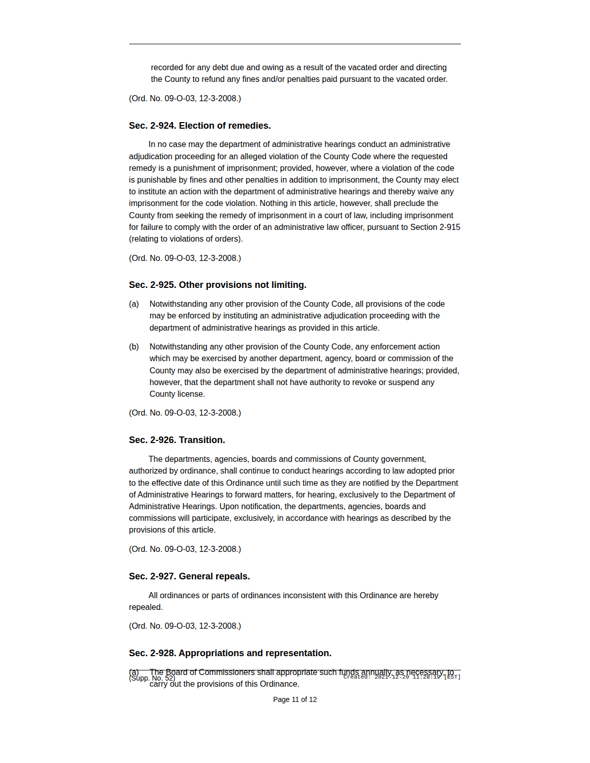recorded for any debt due and owing as a result of the vacated order and directing the County to refund any fines and/or penalties paid pursuant to the vacated order.
(Ord. No. 09-O-03, 12-3-2008.)
Sec. 2-924. Election of remedies.
In no case may the department of administrative hearings conduct an administrative adjudication proceeding for an alleged violation of the County Code where the requested remedy is a punishment of imprisonment; provided, however, where a violation of the code is punishable by fines and other penalties in addition to imprisonment, the County may elect to institute an action with the department of administrative hearings and thereby waive any imprisonment for the code violation. Nothing in this article, however, shall preclude the County from seeking the remedy of imprisonment in a court of law, including imprisonment for failure to comply with the order of an administrative law officer, pursuant to Section 2-915 (relating to violations of orders).
(Ord. No. 09-O-03, 12-3-2008.)
Sec. 2-925. Other provisions not limiting.
(a)
Notwithstanding any other provision of the County Code, all provisions of the code may be enforced by instituting an administrative adjudication proceeding with the department of administrative hearings as provided in this article.
(b)
Notwithstanding any other provision of the County Code, any enforcement action which may be exercised by another department, agency, board or commission of the County may also be exercised by the department of administrative hearings; provided, however, that the department shall not have authority to revoke or suspend any County license.
(Ord. No. 09-O-03, 12-3-2008.)
Sec. 2-926. Transition.
The departments, agencies, boards and commissions of County government, authorized by ordinance, shall continue to conduct hearings according to law adopted prior to the effective date of this Ordinance until such time as they are notified by the Department of Administrative Hearings to forward matters, for hearing, exclusively to the Department of Administrative Hearings. Upon notification, the departments, agencies, boards and commissions will participate, exclusively, in accordance with hearings as described by the provisions of this article.
(Ord. No. 09-O-03, 12-3-2008.)
Sec. 2-927. General repeals.
All ordinances or parts of ordinances inconsistent with this Ordinance are hereby repealed.
(Ord. No. 09-O-03, 12-3-2008.)
Sec. 2-928. Appropriations and representation.
(a)
The Board of Commissioners shall appropriate such funds annually, as necessary, to carry out the provisions of this Ordinance.
(Supp. No. 52)
Created: 2021-12-20 11:28:19 [EST]
Page 11 of 12